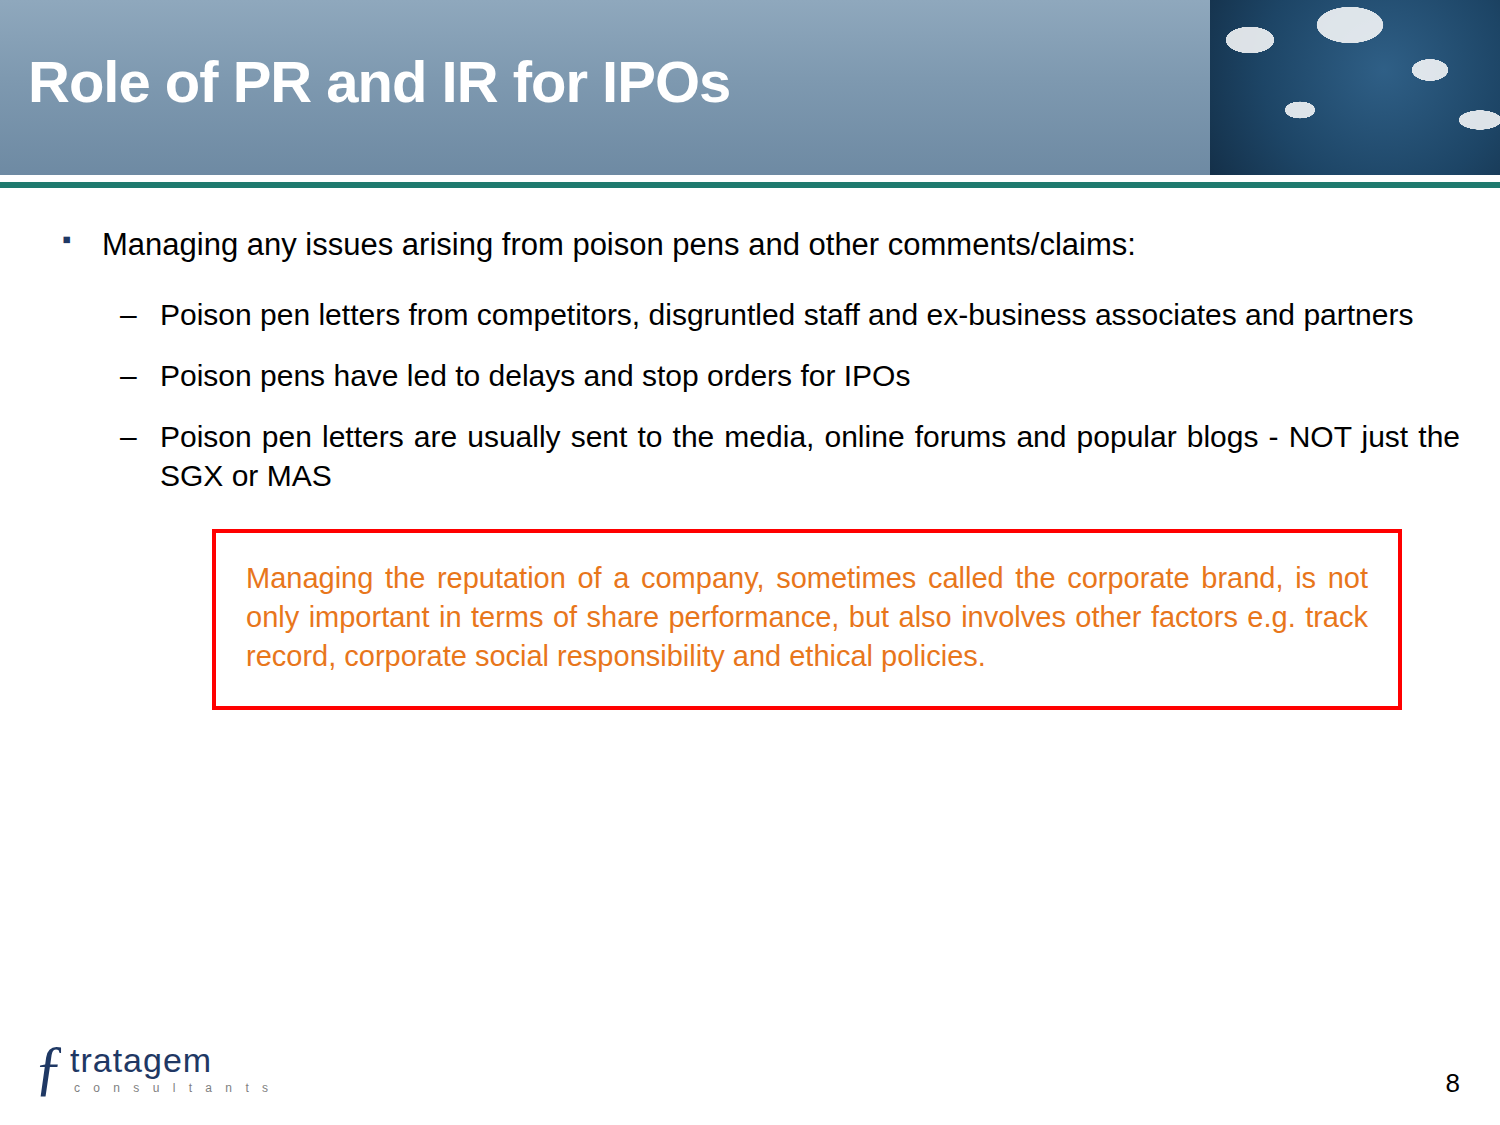Role of PR and IR for IPOs
Managing any issues arising from poison pens and other comments/claims:
Poison pen letters from competitors, disgruntled staff and ex-business associates and partners
Poison pens have led to delays and stop orders for IPOs
Poison pen letters are usually sent to the media, online forums and popular blogs - NOT just the SGX or MAS
Managing the reputation of a company, sometimes called the corporate brand, is not only important in terms of share performance, but also involves other factors e.g. track record, corporate social responsibility and ethical policies.
ƒ tratagem c o n s u l t a n t s
8